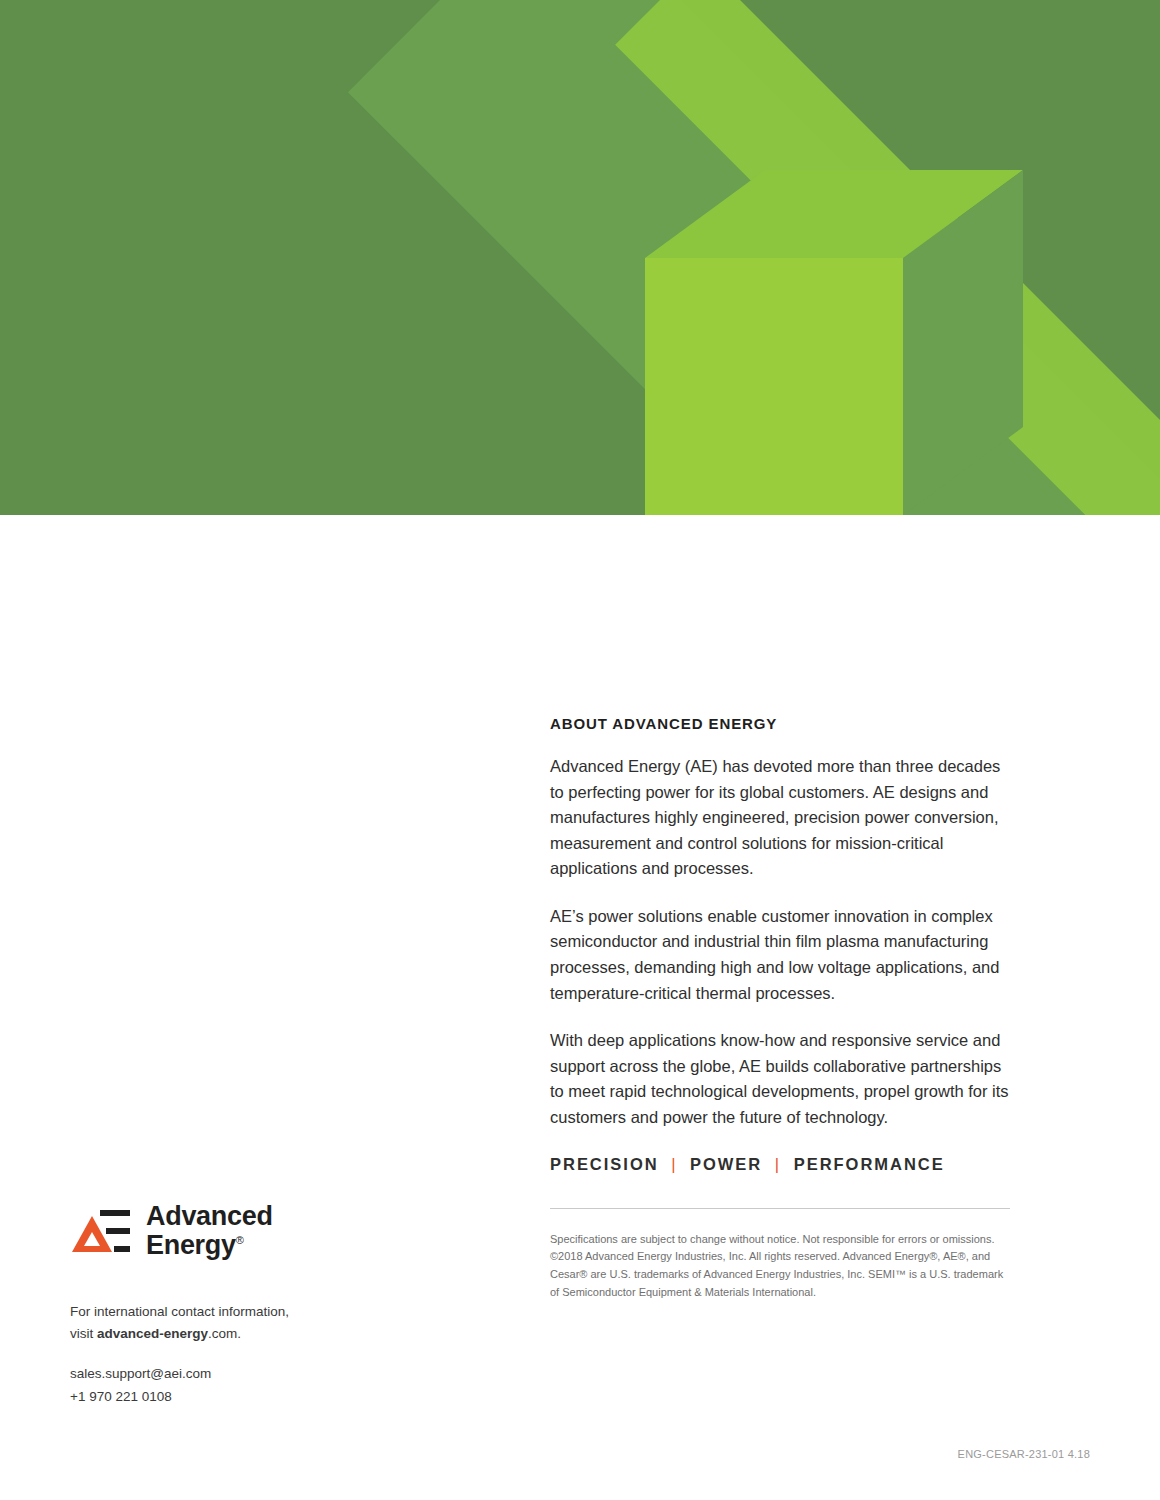Advanced
Energy®
For international contact information,
visit advanced-energy.com.
sales.support@aei.com
+1 970 221 0108
About Advanced Energy
Advanced Energy (AE) has devoted more than three decades to perfecting power for its global customers. AE designs and manufactures highly engineered, precision power conversion, measurement and control solutions for mission-critical applications and processes.
AE’s power solutions enable customer innovation in complex semiconductor and industrial thin film plasma manufacturing processes, demanding high and low voltage applications, and temperature-critical thermal processes.
With deep applications know-how and responsive service and support across the globe, AE builds collaborative partnerships to meet rapid technological developments, propel growth for its customers and power the future of technology.
Precision | Power | Performance
Specifications are subject to change without notice. Not responsible for errors or omissions. ©2018 Advanced Energy Industries, Inc. All rights reserved. Advanced Energy®, AE®, and Cesar® are U.S. trademarks of Advanced Energy Industries, Inc. SEMI™ is a U.S. trademark of Semiconductor Equipment & Materials International.
ENG-CESAR-231-01 4.18